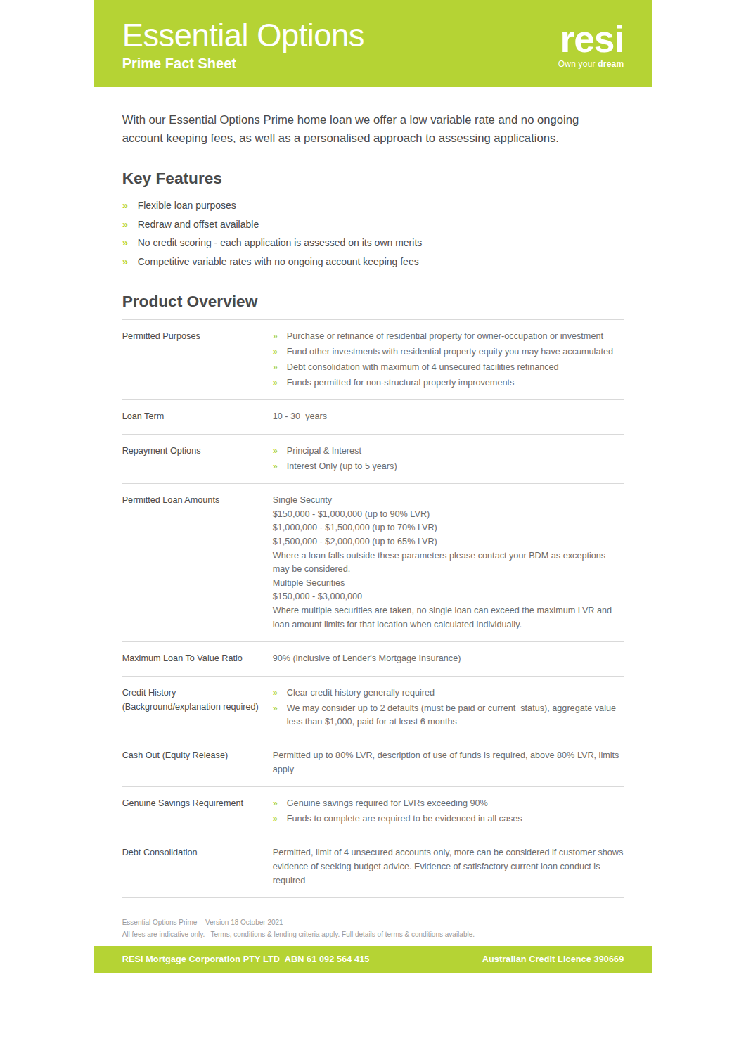Essential Options
Prime Fact Sheet
resi
Own your dream
With our Essential Options Prime home loan we offer a low variable rate and no ongoing account keeping fees, as well as a personalised approach to assessing applications.
Key Features
Flexible loan purposes
Redraw and offset available
No credit scoring - each application is assessed on its own merits
Competitive variable rates with no ongoing account keeping fees
Product Overview
| Permitted Purposes | Purchase or refinance of residential property for owner-occupation or investment Fund other investments with residential property equity you may have accumulated Debt consolidation with maximum of 4 unsecured facilities refinanced Funds permitted for non-structural property improvements |
| Loan Term | 10 - 30 years |
| Repayment Options | Principal & Interest Interest Only (up to 5 years) |
| Permitted Loan Amounts | Single Security $150,000 - $1,000,000 (up to 90% LVR) $1,000,000 - $1,500,000 (up to 70% LVR) $1,500,000 - $2,000,000 (up to 65% LVR) Where a loan falls outside these parameters please contact your BDM as exceptions may be considered. Multiple Securities $150,000 - $3,000,000 Where multiple securities are taken, no single loan can exceed the maximum LVR and loan amount limits for that location when calculated individually. |
| Maximum Loan To Value Ratio | 90% (inclusive of Lender's Mortgage Insurance) |
| Credit History (Background/explanation required) | Clear credit history generally required We may consider up to 2 defaults (must be paid or current status), aggregate value less than $1,000, paid for at least 6 months |
| Cash Out (Equity Release) | Permitted up to 80% LVR, description of use of funds is required, above 80% LVR, limits apply |
| Genuine Savings Requirement | Genuine savings required for LVRs exceeding 90% Funds to complete are required to be evidenced in all cases |
| Debt Consolidation | Permitted, limit of 4 unsecured accounts only, more can be considered if customer shows evidence of seeking budget advice. Evidence of satisfactory current loan conduct is required |
Essential Options Prime - Version 18 October 2021
All fees are indicative only. Terms, conditions & lending criteria apply. Full details of terms & conditions available.
RESI Mortgage Corporation PTY LTD ABN 61 092 564 415
Australian Credit Licence 390669